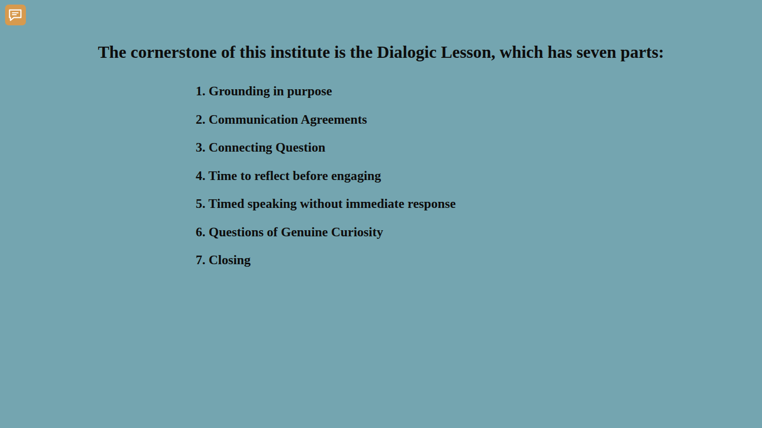The cornerstone of this institute is the Dialogic Lesson, which has seven parts:
Grounding in purpose
Communication Agreements
Connecting Question
Time to reflect before engaging
Timed speaking without immediate response
Questions of Genuine Curiosity
Closing